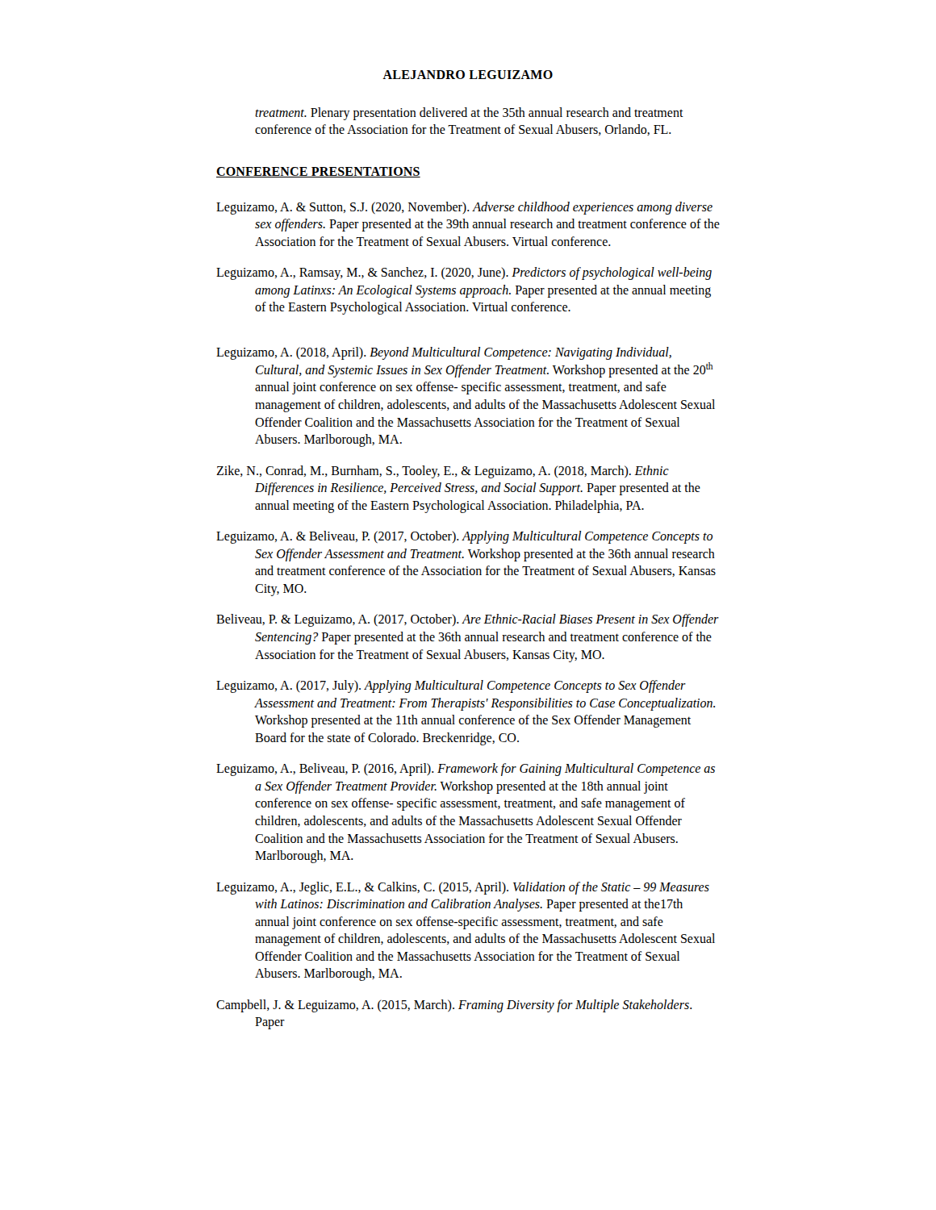ALEJANDRO LEGUIZAMO
treatment. Plenary presentation delivered at the 35th annual research and treatment conference of the Association for the Treatment of Sexual Abusers, Orlando, FL.
CONFERENCE PRESENTATIONS
Leguizamo, A. & Sutton, S.J. (2020, November). Adverse childhood experiences among diverse sex offenders. Paper presented at the 39th annual research and treatment conference of the Association for the Treatment of Sexual Abusers. Virtual conference.
Leguizamo, A., Ramsay, M., & Sanchez, I. (2020, June). Predictors of psychological well-being among Latinxs: An Ecological Systems approach. Paper presented at the annual meeting of the Eastern Psychological Association. Virtual conference.
Leguizamo, A. (2018, April). Beyond Multicultural Competence: Navigating Individual, Cultural, and Systemic Issues in Sex Offender Treatment. Workshop presented at the 20th annual joint conference on sex offense- specific assessment, treatment, and safe management of children, adolescents, and adults of the Massachusetts Adolescent Sexual Offender Coalition and the Massachusetts Association for the Treatment of Sexual Abusers. Marlborough, MA.
Zike, N., Conrad, M., Burnham, S., Tooley, E., & Leguizamo, A. (2018, March). Ethnic Differences in Resilience, Perceived Stress, and Social Support. Paper presented at the annual meeting of the Eastern Psychological Association. Philadelphia, PA.
Leguizamo, A. & Beliveau, P. (2017, October). Applying Multicultural Competence Concepts to Sex Offender Assessment and Treatment. Workshop presented at the 36th annual research and treatment conference of the Association for the Treatment of Sexual Abusers, Kansas City, MO.
Beliveau, P. & Leguizamo, A. (2017, October). Are Ethnic-Racial Biases Present in Sex Offender Sentencing? Paper presented at the 36th annual research and treatment conference of the Association for the Treatment of Sexual Abusers, Kansas City, MO.
Leguizamo, A. (2017, July). Applying Multicultural Competence Concepts to Sex Offender Assessment and Treatment: From Therapists' Responsibilities to Case Conceptualization. Workshop presented at the 11th annual conference of the Sex Offender Management Board for the state of Colorado. Breckenridge, CO.
Leguizamo, A., Beliveau, P. (2016, April). Framework for Gaining Multicultural Competence as a Sex Offender Treatment Provider. Workshop presented at the 18th annual joint conference on sex offense- specific assessment, treatment, and safe management of children, adolescents, and adults of the Massachusetts Adolescent Sexual Offender Coalition and the Massachusetts Association for the Treatment of Sexual Abusers. Marlborough, MA.
Leguizamo, A., Jeglic, E.L., & Calkins, C. (2015, April). Validation of the Static – 99 Measures with Latinos: Discrimination and Calibration Analyses. Paper presented at the17th annual joint conference on sex offense-specific assessment, treatment, and safe management of children, adolescents, and adults of the Massachusetts Adolescent Sexual Offender Coalition and the Massachusetts Association for the Treatment of Sexual Abusers. Marlborough, MA.
Campbell, J. & Leguizamo, A. (2015, March). Framing Diversity for Multiple Stakeholders. Paper